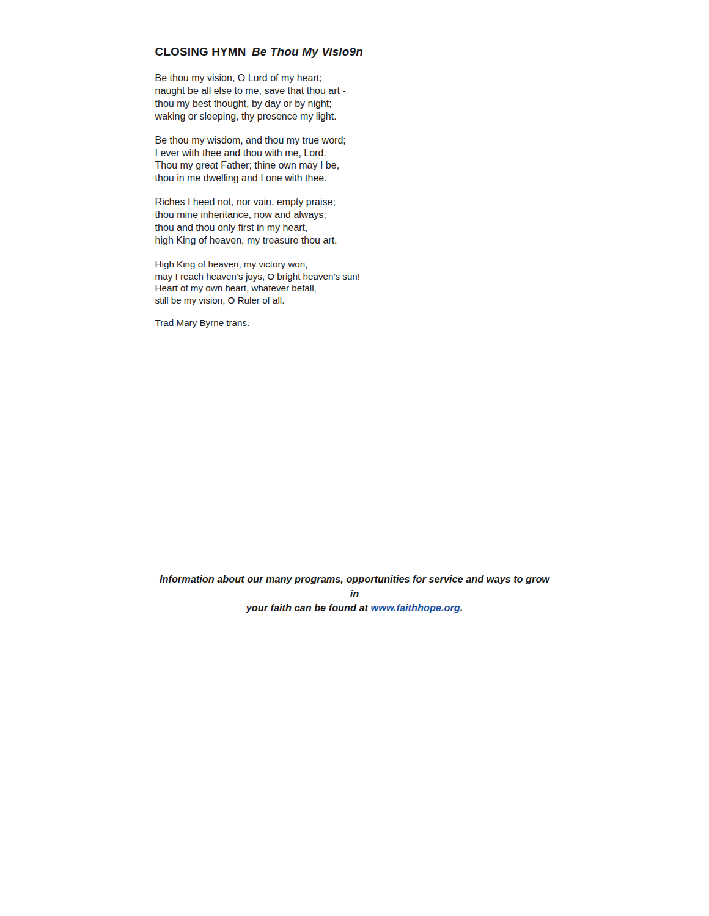CLOSING HYMN Be Thou My Visio9n
Be thou my vision, O Lord of my heart;
naught be all else to me, save that thou art -
thou my best thought, by day or by night;
waking or sleeping, thy presence my light.
Be thou my wisdom, and thou my true word;
I ever with thee and thou with me, Lord.
Thou my great Father; thine own may I be,
thou in me dwelling and I one with thee.
Riches I heed not, nor vain, empty praise;
thou mine inheritance, now and always;
thou and thou only first in my heart,
high King of heaven, my treasure thou art.
High King of heaven, my victory won,
may I reach heaven’s joys, O bright heaven’s sun!
Heart of my own heart, whatever befall,
still be my vision, O Ruler of all.
Trad Mary Byrne trans.
Information about our many programs, opportunities for service and ways to grow in
your faith can be found at www.faithhope.org.